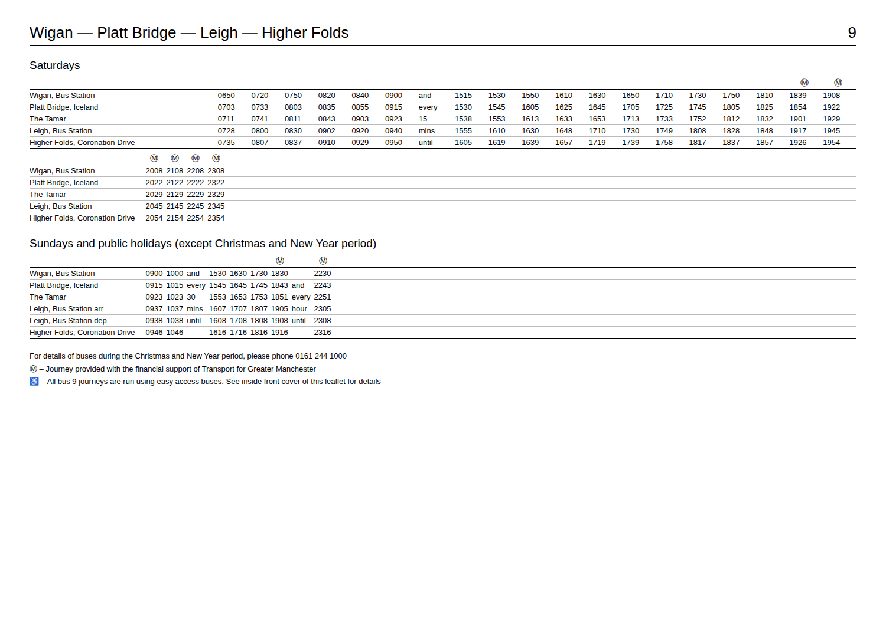Wigan — Platt Bridge — Leigh — Higher Folds
9
Saturdays
| | | | | | | | | | | | | | | | | | | Ⓜ | Ⓜ |
| --- | --- | --- | --- | --- | --- | --- | --- | --- | --- | --- | --- | --- | --- | --- | --- | --- | --- | --- | --- |
| Wigan, Bus Station | 0650 | 0720 | 0750 | 0820 | 0840 | 0900 | and | 1515 | 1530 | 1550 | 1610 | 1630 | 1650 | 1710 | 1730 | 1750 | 1810 | 1839 | 1908 |
| Platt Bridge, Iceland | 0703 | 0733 | 0803 | 0835 | 0855 | 0915 | every | 1530 | 1545 | 1605 | 1625 | 1645 | 1705 | 1725 | 1745 | 1805 | 1825 | 1854 | 1922 |
| The Tamar | 0711 | 0741 | 0811 | 0843 | 0903 | 0923 | 15 | 1538 | 1553 | 1613 | 1633 | 1653 | 1713 | 1733 | 1752 | 1812 | 1832 | 1901 | 1929 |
| Leigh, Bus Station | 0728 | 0800 | 0830 | 0902 | 0920 | 0940 | mins | 1555 | 1610 | 1630 | 1648 | 1710 | 1730 | 1749 | 1808 | 1828 | 1848 | 1917 | 1945 |
| Higher Folds, Coronation Drive | 0735 | 0807 | 0837 | 0910 | 0929 | 0950 | until | 1605 | 1619 | 1639 | 1657 | 1719 | 1739 | 1758 | 1817 | 1837 | 1857 | 1926 | 1954 |
| | Ⓜ | Ⓜ | Ⓜ | Ⓜ | |
| --- | --- | --- | --- | --- | --- |
| Wigan, Bus Station | 2008 | 2108 | 2208 | 2308 | |
| Platt Bridge, Iceland | 2022 | 2122 | 2222 | 2322 | |
| The Tamar | 2029 | 2129 | 2229 | 2329 | |
| Leigh, Bus Station | 2045 | 2145 | 2245 | 2345 | |
| Higher Folds, Coronation Drive | 2054 | 2154 | 2254 | 2354 | |
Sundays and public holidays (except Christmas and New Year period)
| | | | | | | | Ⓜ | | Ⓜ | |
| --- | --- | --- | --- | --- | --- | --- | --- | --- | --- | --- |
| Wigan, Bus Station | 0900 | 1000 | and | 1530 | 1630 | 1730 | 1830 | | 2230 | |
| Platt Bridge, Iceland | 0915 | 1015 | every | 1545 | 1645 | 1745 | 1843 | and | 2243 | |
| The Tamar | 0923 | 1023 | 30 | 1553 | 1653 | 1753 | 1851 | every | 2251 | |
| Leigh, Bus Station arr | 0937 | 1037 | mins | 1607 | 1707 | 1807 | 1905 | hour | 2305 | |
| Leigh, Bus Station dep | 0938 | 1038 | until | 1608 | 1708 | 1808 | 1908 | until | 2308 | |
| Higher Folds, Coronation Drive | 0946 | 1046 | | 1616 | 1716 | 1816 | 1916 | | 2316 | |
For details of buses during the Christmas and New Year period, please phone 0161 244 1000
Ⓜ – Journey provided with the financial support of Transport for Greater Manchester
♿ – All bus 9 journeys are run using easy access buses. See inside front cover of this leaflet for details